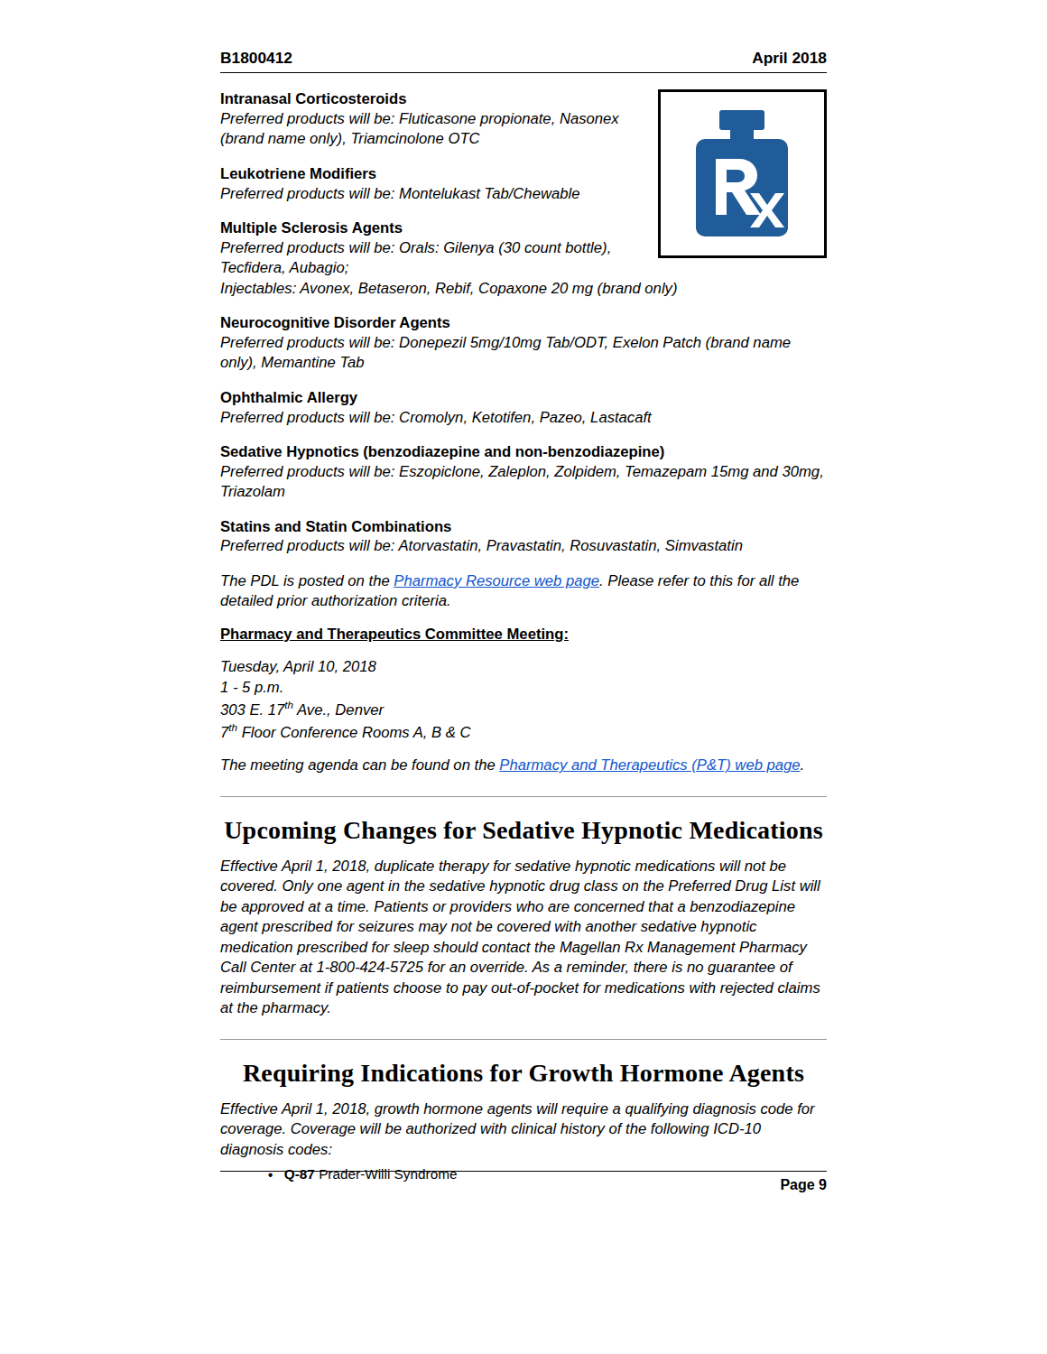B1800412
April 2018
Intranasal Corticosteroids
Preferred products will be: Fluticasone propionate, Nasonex (brand name only), Triamcinolone OTC
Leukotriene Modifiers
Preferred products will be: Montelukast Tab/Chewable
Multiple Sclerosis Agents
Preferred products will be: Orals: Gilenya (30 count bottle), Tecfidera, Aubagio;
Injectables: Avonex, Betaseron, Rebif, Copaxone 20 mg (brand only)
Neurocognitive Disorder Agents
Preferred products will be: Donepezil 5mg/10mg Tab/ODT, Exelon Patch (brand name only), Memantine Tab
Ophthalmic Allergy
Preferred products will be: Cromolyn, Ketotifen, Pazeo, Lastacaft
Sedative Hypnotics (benzodiazepine and non-benzodiazepine)
Preferred products will be: Eszopiclone, Zaleplon, Zolpidem, Temazepam 15mg and 30mg, Triazolam
Statins and Statin Combinations
Preferred products will be: Atorvastatin, Pravastatin, Rosuvastatin, Simvastatin
The PDL is posted on the Pharmacy Resource web page. Please refer to this for all the detailed prior authorization criteria.
Pharmacy and Therapeutics Committee Meeting:
Tuesday, April 10, 2018
1 - 5 p.m.
303 E. 17th Ave., Denver
7th Floor Conference Rooms A, B & C
The meeting agenda can be found on the Pharmacy and Therapeutics (P&T) web page.
Upcoming Changes for Sedative Hypnotic Medications
Effective April 1, 2018, duplicate therapy for sedative hypnotic medications will not be covered. Only one agent in the sedative hypnotic drug class on the Preferred Drug List will be approved at a time. Patients or providers who are concerned that a benzodiazepine agent prescribed for seizures may not be covered with another sedative hypnotic medication prescribed for sleep should contact the Magellan Rx Management Pharmacy Call Center at 1-800-424-5725 for an override. As a reminder, there is no guarantee of reimbursement if patients choose to pay out-of-pocket for medications with rejected claims at the pharmacy.
Requiring Indications for Growth Hormone Agents
Effective April 1, 2018, growth hormone agents will require a qualifying diagnosis code for coverage. Coverage will be authorized with clinical history of the following ICD-10 diagnosis codes:
Q-87 Prader-Willi Syndrome
Page 9